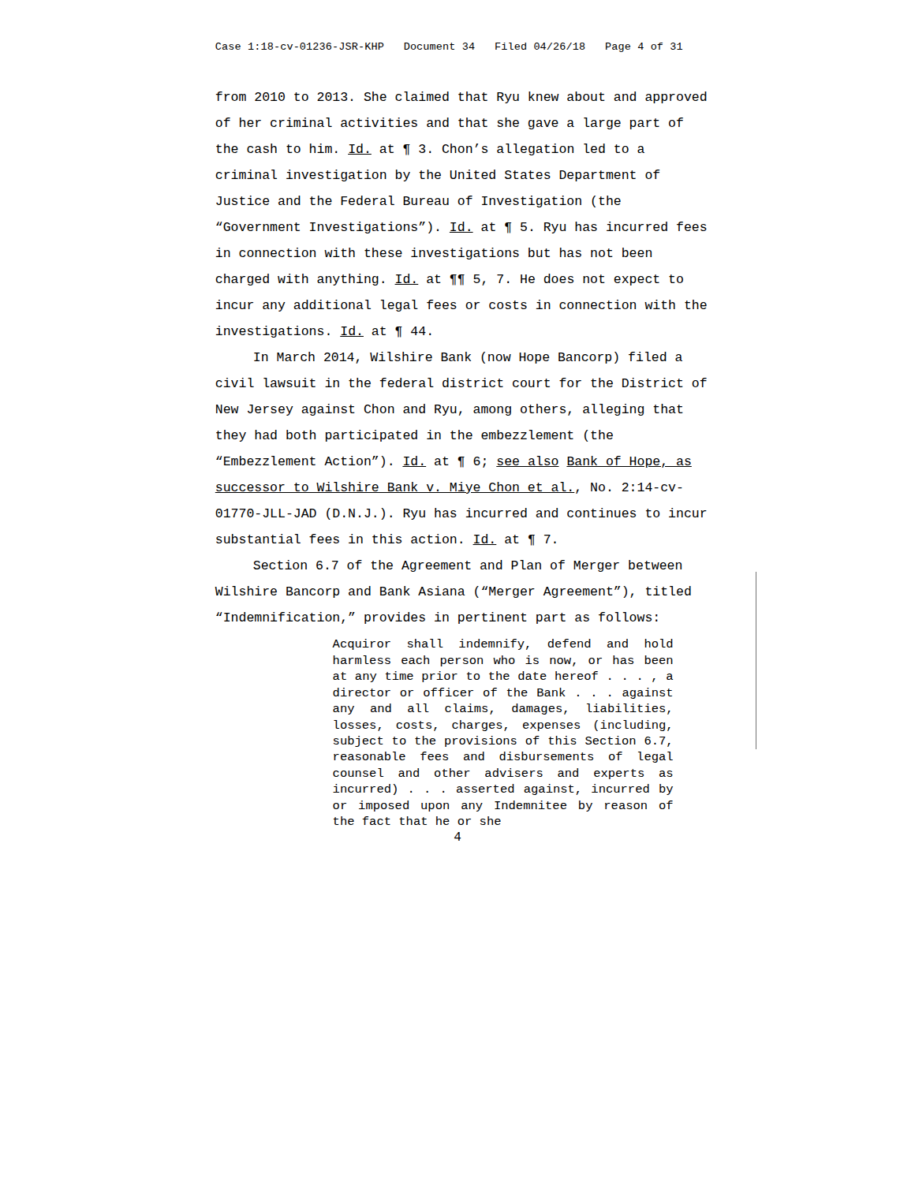Case 1:18-cv-01236-JSR-KHP Document 34 Filed 04/26/18 Page 4 of 31
from 2010 to 2013. She claimed that Ryu knew about and approved of her criminal activities and that she gave a large part of the cash to him. Id. at ¶ 3. Chon’s allegation led to a criminal investigation by the United States Department of Justice and the Federal Bureau of Investigation (the “Government Investigations”). Id. at ¶ 5. Ryu has incurred fees in connection with these investigations but has not been charged with anything. Id. at ¶¶ 5, 7. He does not expect to incur any additional legal fees or costs in connection with the investigations. Id. at ¶ 44.
In March 2014, Wilshire Bank (now Hope Bancorp) filed a civil lawsuit in the federal district court for the District of New Jersey against Chon and Ryu, among others, alleging that they had both participated in the embezzlement (the “Embezzlement Action”). Id. at ¶ 6; see also Bank of Hope, as successor to Wilshire Bank v. Miye Chon et al., No. 2:14-cv-01770-JLL-JAD (D.N.J.). Ryu has incurred and continues to incur substantial fees in this action. Id. at ¶ 7.
Section 6.7 of the Agreement and Plan of Merger between Wilshire Bancorp and Bank Asiana (“Merger Agreement”), titled “Indemnification,” provides in pertinent part as follows:
Acquiror shall indemnify, defend and hold harmless each person who is now, or has been at any time prior to the date hereof . . . , a director or officer of the Bank . . . against any and all claims, damages, liabilities, losses, costs, charges, expenses (including, subject to the provisions of this Section 6.7, reasonable fees and disbursements of legal counsel and other advisers and experts as incurred) . . . asserted against, incurred by or imposed upon any Indemnitee by reason of the fact that he or she
4